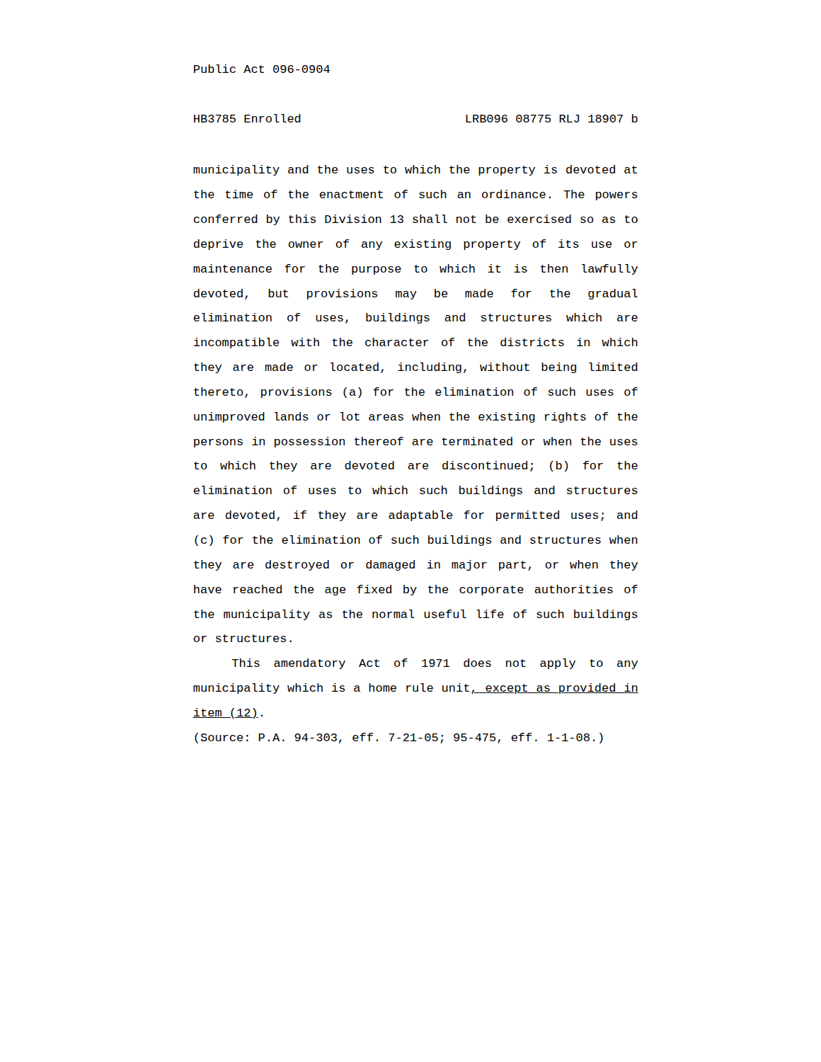Public Act 096-0904
HB3785 Enrolled LRB096 08775 RLJ 18907 b
municipality and the uses to which the property is devoted at the time of the enactment of such an ordinance. The powers conferred by this Division 13 shall not be exercised so as to deprive the owner of any existing property of its use or maintenance for the purpose to which it is then lawfully devoted, but provisions may be made for the gradual elimination of uses, buildings and structures which are incompatible with the character of the districts in which they are made or located, including, without being limited thereto, provisions (a) for the elimination of such uses of unimproved lands or lot areas when the existing rights of the persons in possession thereof are terminated or when the uses to which they are devoted are discontinued; (b) for the elimination of uses to which such buildings and structures are devoted, if they are adaptable for permitted uses; and (c) for the elimination of such buildings and structures when they are destroyed or damaged in major part, or when they have reached the age fixed by the corporate authorities of the municipality as the normal useful life of such buildings or structures.
This amendatory Act of 1971 does not apply to any municipality which is a home rule unit, except as provided in item (12).
(Source: P.A. 94-303, eff. 7-21-05; 95-475, eff. 1-1-08.)